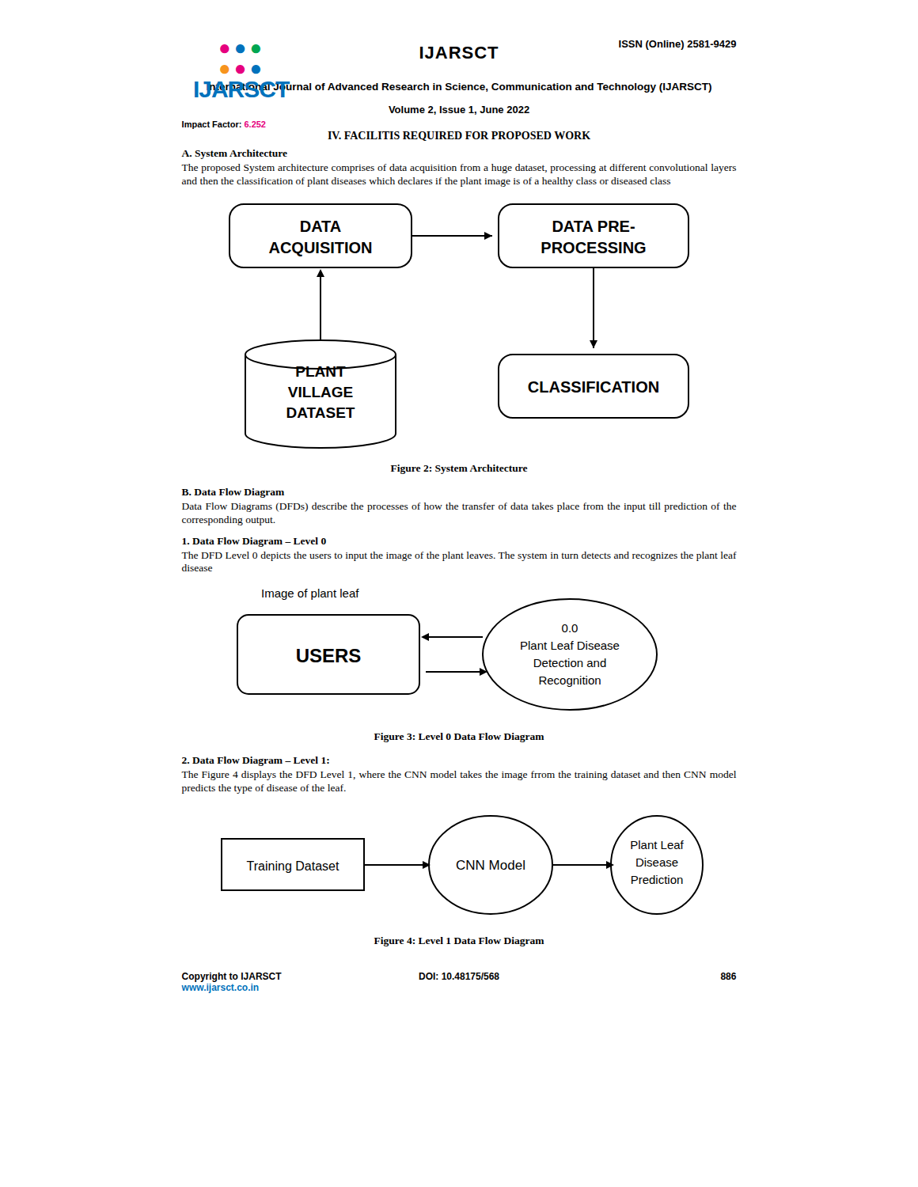●●●
●●●
IJARSCT
ISSN (Online) 2581-9429
IJARSCT
International Journal of Advanced Research in Science, Communication and Technology (IJARSCT)
Volume 2, Issue 1, June 2022
Impact Factor: 6.252
IV. FACILITIS REQUIRED FOR PROPOSED WORK
A. System Architecture
The proposed System architecture comprises of data acquisition from a huge dataset, processing at different convolutional layers and then the classification of plant diseases which declares if the plant image is of a healthy class or diseased class
DATA ACQUISITION DATA PRE- PROCESSING CLASSIFICATION PLANT VILLAGE DATASET
Figure 2: System Architecture
B. Data Flow Diagram
Data Flow Diagrams (DFDs) describe the processes of how the transfer of data takes place from the input till prediction of the corresponding output.
1. Data Flow Diagram – Level 0
The DFD Level 0 depicts the users to input the image of the plant leaves. The system in turn detects and recognizes the plant leaf disease
Image of plant leaf USERS 0.0 Plant Leaf Disease Detection and Recognition
Figure 3: Level 0 Data Flow Diagram
2. Data Flow Diagram – Level 1:
The Figure 4 displays the DFD Level 1, where the CNN model takes the image frrom the training dataset and then CNN model predicts the type of disease of the leaf.
Training Dataset CNN Model Plant Leaf Disease Prediction
Figure 4: Level 1 Data Flow Diagram
Copyright to IJARSCT
www.ijarsct.co.in DOI: 10.48175/568 886